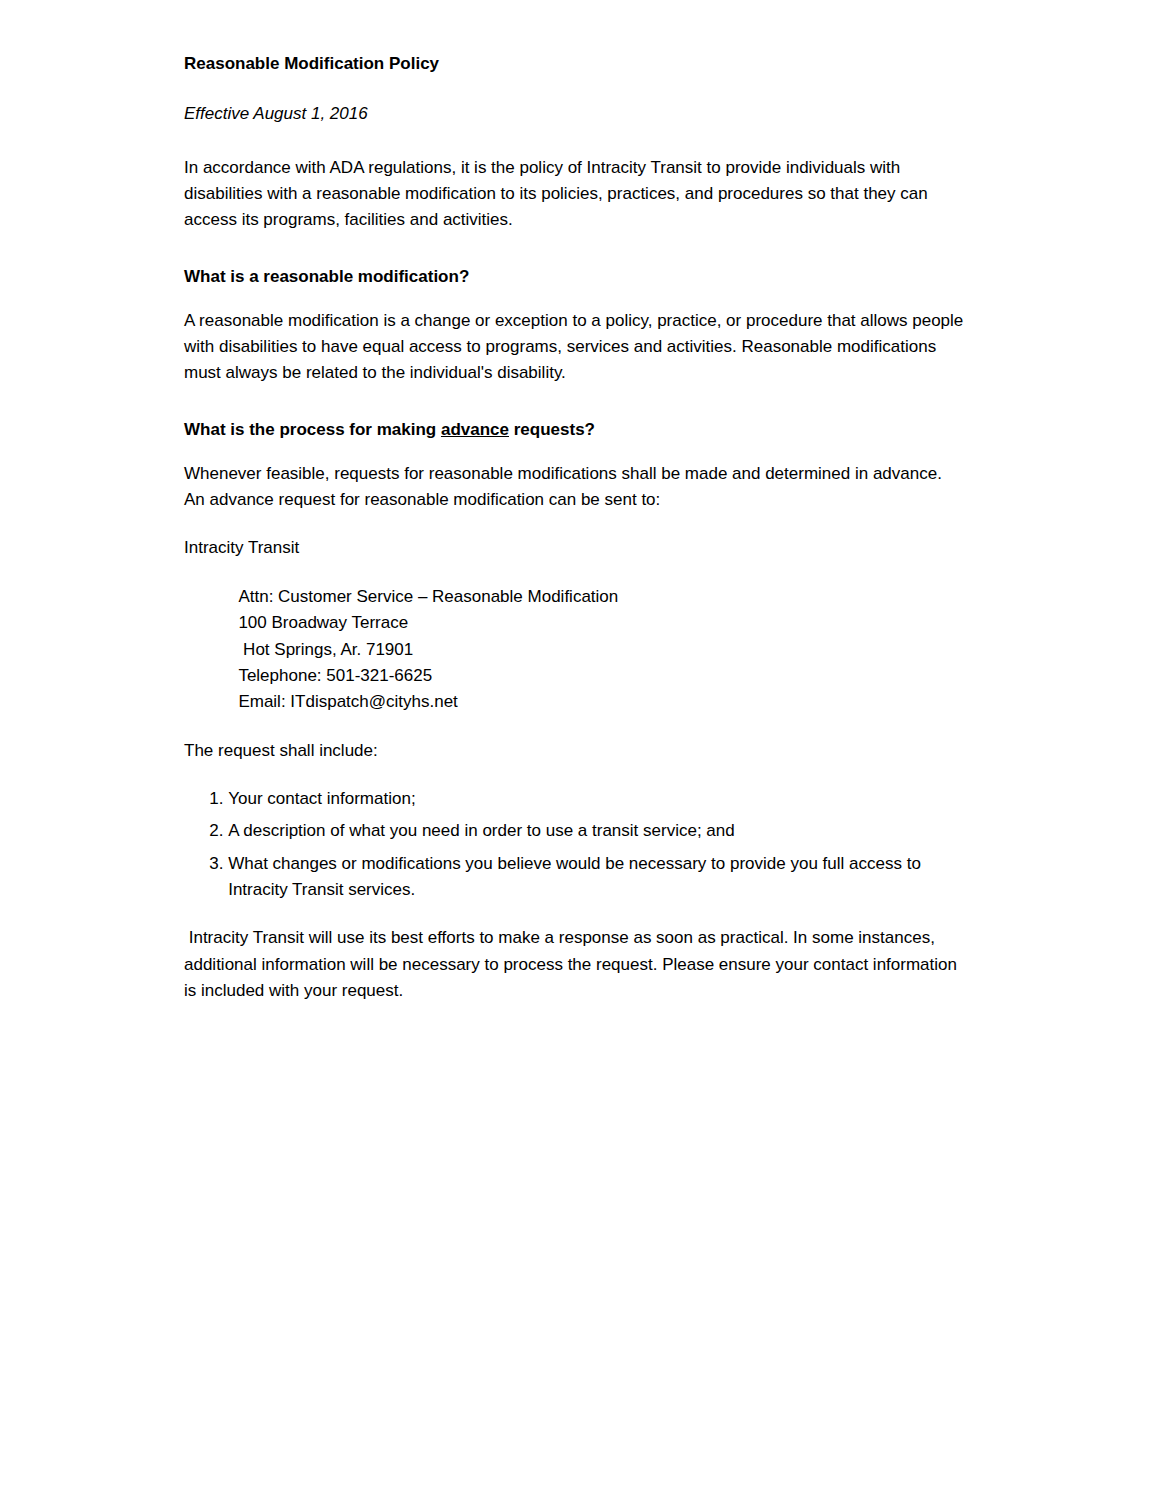Reasonable Modification Policy
Effective August 1, 2016
In accordance with ADA regulations, it is the policy of Intracity Transit to provide individuals with disabilities with a reasonable modification to its policies, practices, and procedures so that they can access its programs, facilities and activities.
What is a reasonable modification?
A reasonable modification is a change or exception to a policy, practice, or procedure that allows people with disabilities to have equal access to programs, services and activities. Reasonable modifications must always be related to the individual's disability.
What is the process for making advance requests?
Whenever feasible, requests for reasonable modifications shall be made and determined in advance. An advance request for reasonable modification can be sent to:
Intracity Transit
Attn: Customer Service – Reasonable Modification
100 Broadway Terrace
Hot Springs, Ar. 71901
Telephone: 501-321-6625
Email: ITdispatch@cityhs.net
The request shall include:
Your contact information;
A description of what you need in order to use a transit service; and
What changes or modifications you believe would be necessary to provide you full access to Intracity Transit services.
Intracity Transit will use its best efforts to make a response as soon as practical. In some instances, additional information will be necessary to process the request. Please ensure your contact information is included with your request.